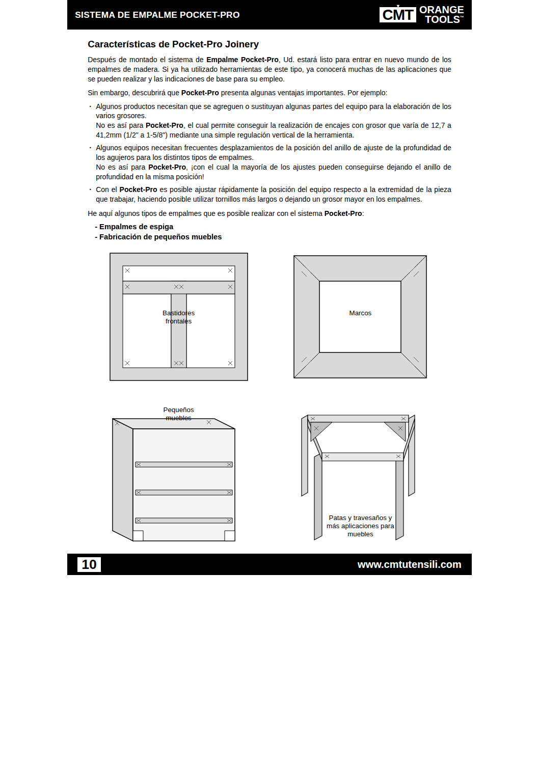SISTEMA DE EMPALME POCKET-PRO
CMT
ORANGETOOLS™
Características de Pocket-Pro Joinery
Después de montado el sistema de Empalme Pocket-Pro, Ud. estará listo para entrar en nuevo mundo de los empalmes de madera. Si ya ha utilizado herramientas de este tipo, ya conocerá muchas de las aplicaciones que se pueden realizar y las indicaciones de base para su empleo.
Sin embargo, descubrirá que Pocket-Pro presenta algunas ventajas importantes. Por ejemplo:
Algunos productos necesitan que se agreguen o sustituyan algunas partes del equipo para la elaboración de los varios grosores. No es así para Pocket-Pro, el cual permite conseguir la realización de encajes con grosor que varía de 12,7 a 41,2mm (1/2" a 1-5/8") mediante una simple regulación vertical de la herramienta.
Algunos equipos necesitan frecuentes desplazamientos de la posición del anillo de ajuste de la profundidad de los agujeros para los distintos tipos de empalmes. No es así para Pocket-Pro, ¡con el cual la mayoría de los ajustes pueden conseguirse dejando el anillo de profundidad en la misma posición!
Con el Pocket-Pro es posible ajustar rápidamente la posición del equipo respecto a la extremidad de la pieza que trabajar, haciendo posible utilizar tornillos más largos o dejando un grosor mayor en los empalmes.
He aquí algunos tipos de empalmes que es posible realizar con el sistema Pocket-Pro:
- Empalmes de espiga
- Fabricación de pequeños muebles
Bastidores
frontales
Marcos
Pequeños
muebles
Patas y travesaños y
más aplicaciones para
muebles
10
www.cmtutensili.com